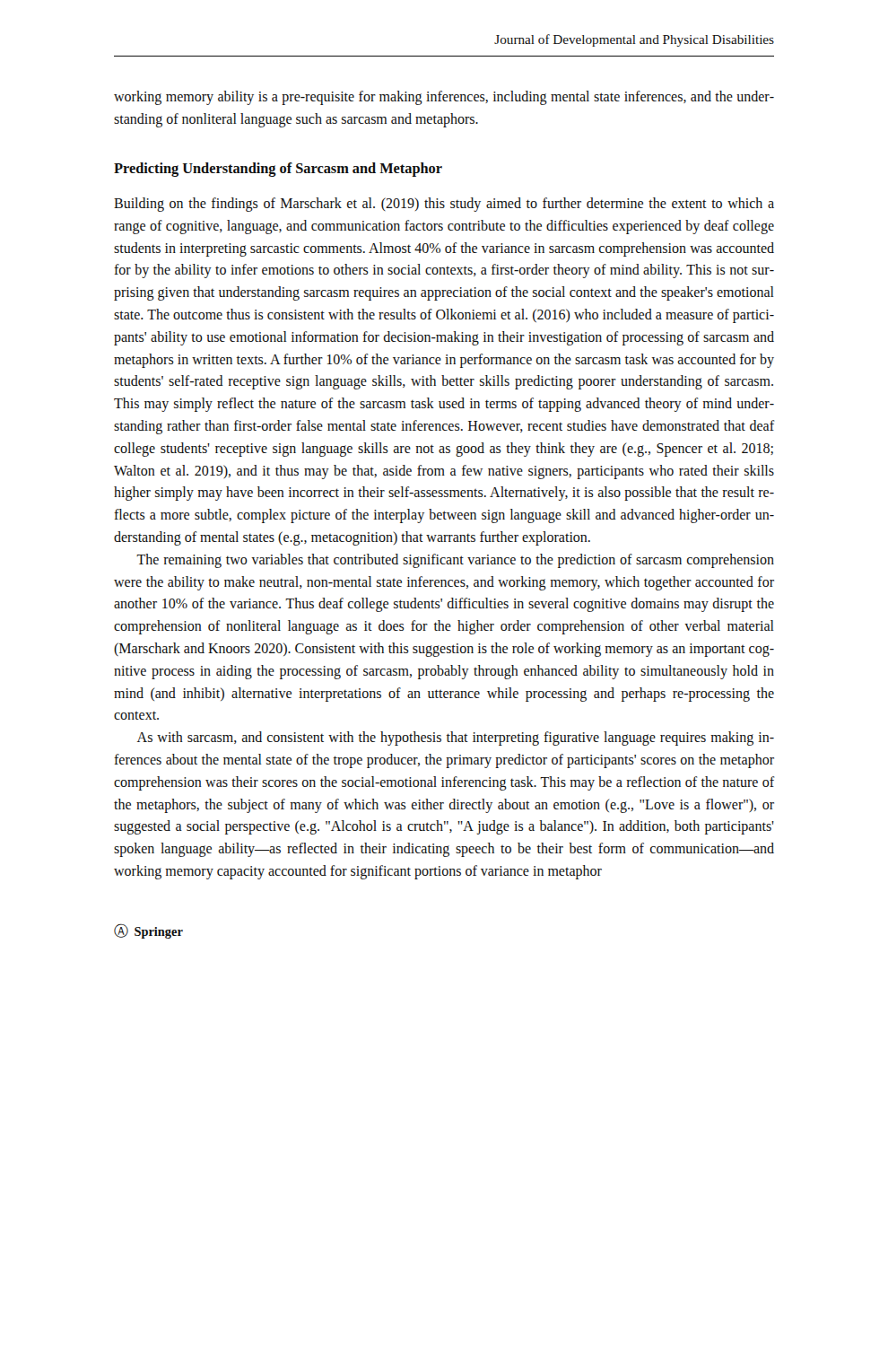Journal of Developmental and Physical Disabilities
working memory ability is a pre-requisite for making inferences, including mental state inferences, and the understanding of nonliteral language such as sarcasm and metaphors.
Predicting Understanding of Sarcasm and Metaphor
Building on the findings of Marschark et al. (2019) this study aimed to further determine the extent to which a range of cognitive, language, and communication factors contribute to the difficulties experienced by deaf college students in interpreting sarcastic comments. Almost 40% of the variance in sarcasm comprehension was accounted for by the ability to infer emotions to others in social contexts, a first-order theory of mind ability. This is not surprising given that understanding sarcasm requires an appreciation of the social context and the speaker's emotional state. The outcome thus is consistent with the results of Olkoniemi et al. (2016) who included a measure of participants' ability to use emotional information for decision-making in their investigation of processing of sarcasm and metaphors in written texts. A further 10% of the variance in performance on the sarcasm task was accounted for by students' self-rated receptive sign language skills, with better skills predicting poorer understanding of sarcasm. This may simply reflect the nature of the sarcasm task used in terms of tapping advanced theory of mind understanding rather than first-order false mental state inferences. However, recent studies have demonstrated that deaf college students' receptive sign language skills are not as good as they think they are (e.g., Spencer et al. 2018; Walton et al. 2019), and it thus may be that, aside from a few native signers, participants who rated their skills higher simply may have been incorrect in their self-assessments. Alternatively, it is also possible that the result reflects a more subtle, complex picture of the interplay between sign language skill and advanced higher-order understanding of mental states (e.g., metacognition) that warrants further exploration.
The remaining two variables that contributed significant variance to the prediction of sarcasm comprehension were the ability to make neutral, non-mental state inferences, and working memory, which together accounted for another 10% of the variance. Thus deaf college students' difficulties in several cognitive domains may disrupt the comprehension of nonliteral language as it does for the higher order comprehension of other verbal material (Marschark and Knoors 2020). Consistent with this suggestion is the role of working memory as an important cognitive process in aiding the processing of sarcasm, probably through enhanced ability to simultaneously hold in mind (and inhibit) alternative interpretations of an utterance while processing and perhaps re-processing the context.
As with sarcasm, and consistent with the hypothesis that interpreting figurative language requires making inferences about the mental state of the trope producer, the primary predictor of participants' scores on the metaphor comprehension was their scores on the social-emotional inferencing task. This may be a reflection of the nature of the metaphors, the subject of many of which was either directly about an emotion (e.g., "Love is a flower"), or suggested a social perspective (e.g. "Alcohol is a crutch", "A judge is a balance"). In addition, both participants' spoken language ability—as reflected in their indicating speech to be their best form of communication—and working memory capacity accounted for significant portions of variance in metaphor
Ⓐ Springer